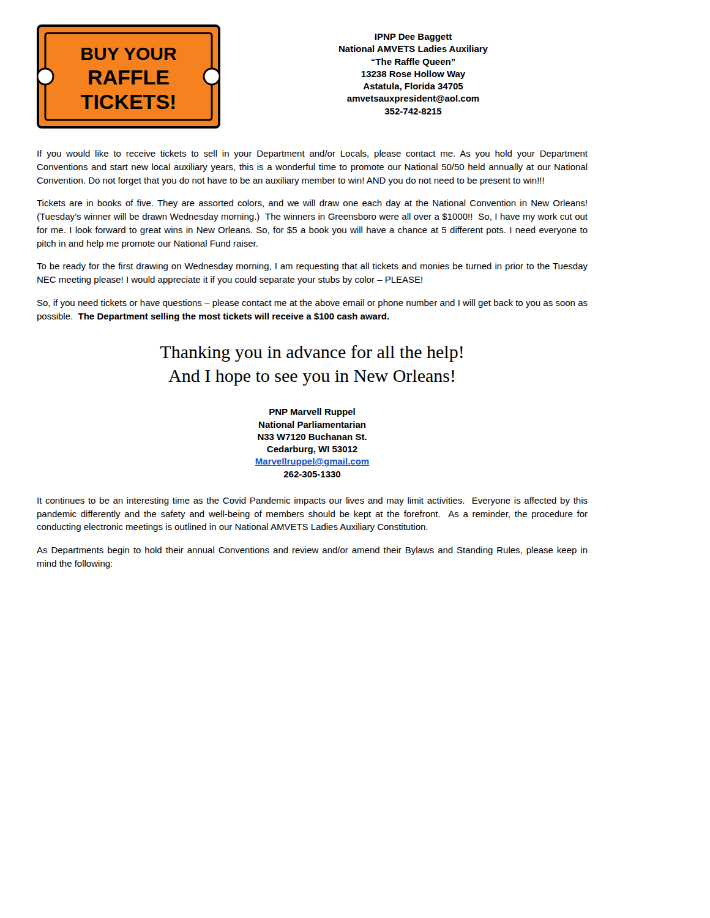BUY YOUR RAFFLE TICKETS!
IPNP Dee Baggett
National AMVETS Ladies Auxiliary
“The Raffle Queen”
13238 Rose Hollow Way
Astatula, Florida 34705
amvetsauxpresident@aol.com
352-742-8215
If you would like to receive tickets to sell in your Department and/or Locals, please contact me. As you hold your Department Conventions and start new local auxiliary years, this is a wonderful time to promote our National 50/50 held annually at our National Convention. Do not forget that you do not have to be an auxiliary member to win! AND you do not need to be present to win!!!
Tickets are in books of five. They are assorted colors, and we will draw one each day at the National Convention in New Orleans! (Tuesday’s winner will be drawn Wednesday morning.) The winners in Greensboro were all over a $1000!! So, I have my work cut out for me. I look forward to great wins in New Orleans. So, for $5 a book you will have a chance at 5 different pots. I need everyone to pitch in and help me promote our National Fund raiser.
To be ready for the first drawing on Wednesday morning, I am requesting that all tickets and monies be turned in prior to the Tuesday NEC meeting please! I would appreciate it if you could separate your stubs by color – PLEASE!
So, if you need tickets or have questions – please contact me at the above email or phone number and I will get back to you as soon as possible. The Department selling the most tickets will receive a $100 cash award.
Thanking you in advance for all the help!
And I hope to see you in New Orleans!
PNP Marvell Ruppel
National Parliamentarian
N33 W7120 Buchanan St.
Cedarburg, WI 53012
Marvellruppel@gmail.com
262-305-1330
It continues to be an interesting time as the Covid Pandemic impacts our lives and may limit activities. Everyone is affected by this pandemic differently and the safety and well-being of members should be kept at the forefront. As a reminder, the procedure for conducting electronic meetings is outlined in our National AMVETS Ladies Auxiliary Constitution.
As Departments begin to hold their annual Conventions and review and/or amend their Bylaws and Standing Rules, please keep in mind the following: